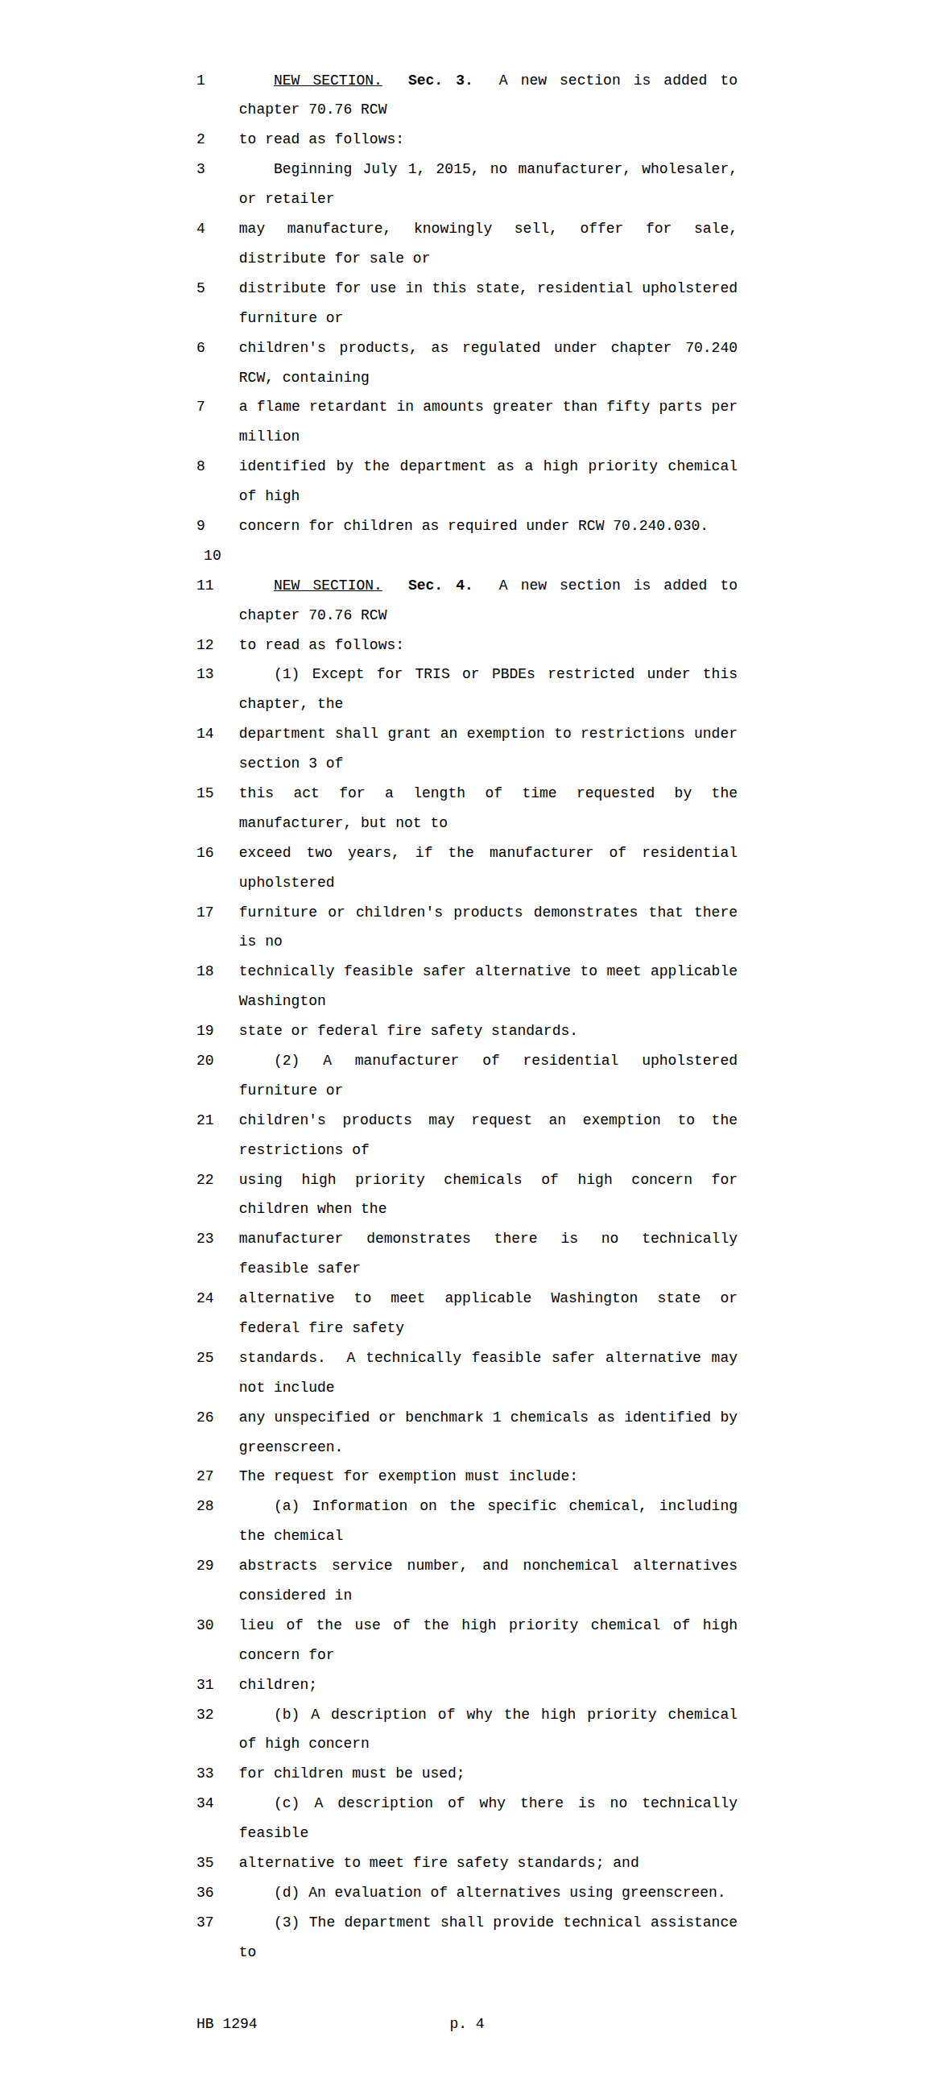NEW SECTION. Sec. 3. A new section is added to chapter 70.76 RCW
to read as follows:
Beginning July 1, 2015, no manufacturer, wholesaler, or retailer
may manufacture, knowingly sell, offer for sale, distribute for sale or
distribute for use in this state, residential upholstered furniture or
children's products, as regulated under chapter 70.240 RCW, containing
a flame retardant in amounts greater than fifty parts per million
identified by the department as a high priority chemical of high
concern for children as required under RCW 70.240.030.
NEW SECTION. Sec. 4. A new section is added to chapter 70.76 RCW
to read as follows:
(1) Except for TRIS or PBDEs restricted under this chapter, the
department shall grant an exemption to restrictions under section 3 of
this act for a length of time requested by the manufacturer, but not to
exceed two years, if the manufacturer of residential upholstered
furniture or children's products demonstrates that there is no
technically feasible safer alternative to meet applicable Washington
state or federal fire safety standards.
(2) A manufacturer of residential upholstered furniture or
children's products may request an exemption to the restrictions of
using high priority chemicals of high concern for children when the
manufacturer demonstrates there is no technically feasible safer
alternative to meet applicable Washington state or federal fire safety
standards. A technically feasible safer alternative may not include
any unspecified or benchmark 1 chemicals as identified by greenscreen.
The request for exemption must include:
(a) Information on the specific chemical, including the chemical
abstracts service number, and nonchemical alternatives considered in
lieu of the use of the high priority chemical of high concern for
children;
(b) A description of why the high priority chemical of high concern
for children must be used;
(c) A description of why there is no technically feasible
alternative to meet fire safety standards; and
(d) An evaluation of alternatives using greenscreen.
(3) The department shall provide technical assistance to
HB 1294
p. 4